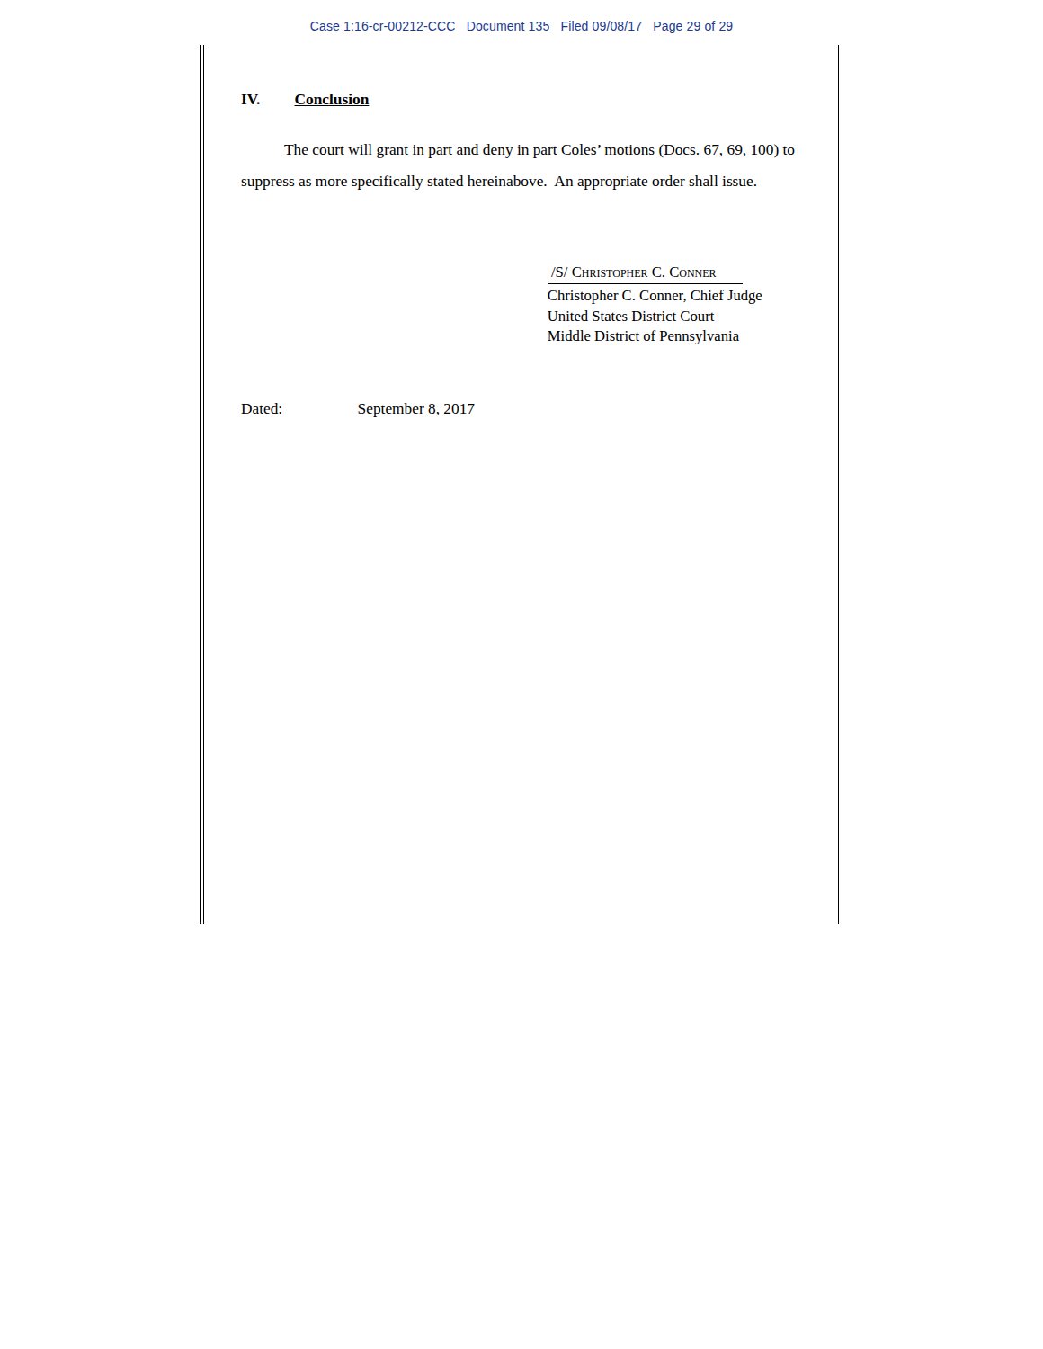Case 1:16-cr-00212-CCC Document 135 Filed 09/08/17 Page 29 of 29
IV. Conclusion
The court will grant in part and deny in part Coles’ motions (Docs. 67, 69, 100) to suppress as more specifically stated hereinabove. An appropriate order shall issue.
/S/ Christopher C. Conner
Christopher C. Conner, Chief Judge
United States District Court
Middle District of Pennsylvania
Dated: September 8, 2017